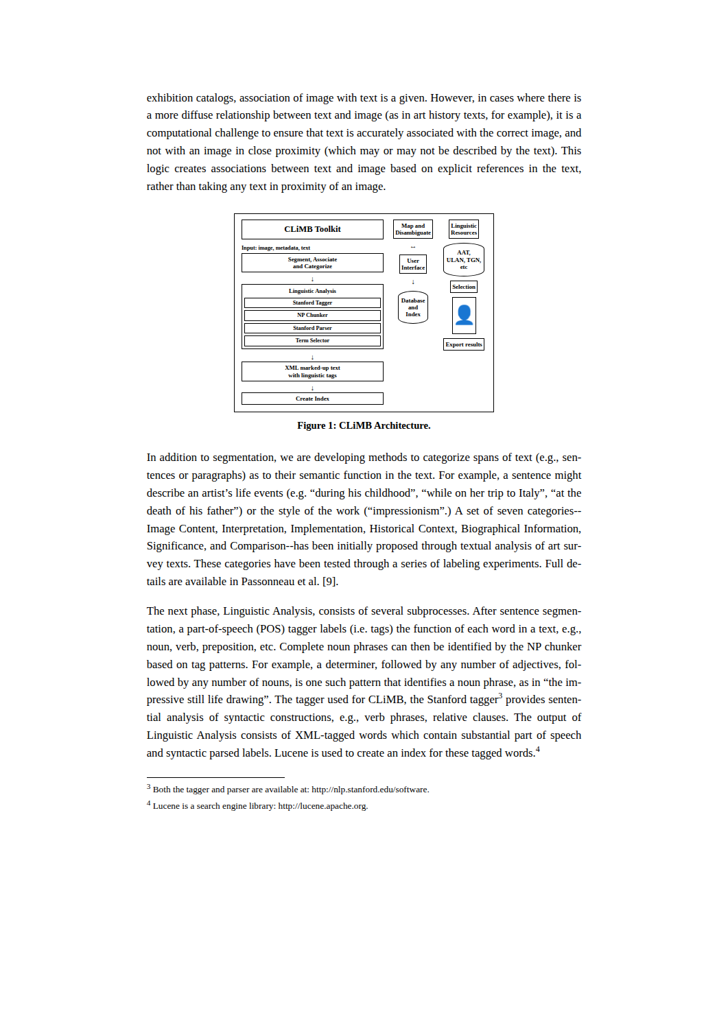exhibition catalogs, association of image with text is a given. However, in cases where there is a more diffuse relationship between text and image (as in art history texts, for example), it is a computational challenge to ensure that text is accurately associated with the correct image, and not with an image in close proximity (which may or may not be described by the text). This logic creates associations between text and image based on explicit references in the text, rather than taking any text in proximity of an image.
CLiMB Toolkit
Input: image, metadata, text
Segment, Associate
and Categorize
↓
Linguistic Analysis
Stanford Tagger
NP Chunker
Stanford Parser
Term Selector
↓
XML marked-up text
with linguistic tags
↓
Create Index
Map and
Disambiguate
↔
User
Interface
↓
Database
and
Index
Linguistic
Resources
AAT,
ULAN, TGN,
etc
Selection
👤
Export results
Figure 1: CLiMB Architecture.
In addition to segmentation, we are developing methods to categorize spans of text (e.g., sentences or paragraphs) as to their semantic function in the text. For example, a sentence might describe an artist’s life events (e.g. “during his childhood”, “while on her trip to Italy”, “at the death of his father”) or the style of the work (“impression­ism”.) A set of seven categories--Image Content, Interpretation, Implementation, Historical Context, Biographical Information, Significance, and Comparison--has been initially proposed through textual analysis of art survey texts. These categories have been tested through a series of labeling experiments. Full details are available in Passonneau et al. [9].
The next phase, Linguistic Analysis, consists of several subprocesses. After sentence segmentation, a part-of-speech (POS) tagger labels (i.e. tags) the function of each word in a text, e.g., noun, verb, preposition, etc. Complete noun phrases can then be identified by the NP chunker based on tag patterns. For example, a determiner, fol­lowed by any number of adjectives, followed by any number of nouns, is one such pattern that identifies a noun phrase, as in “the impressive still life drawing”. The tagger used for CLiMB, the Stanford tagger3 provides sentential analysis of syntactic constructions, e.g., verb phrases, relative clauses. The output of Linguistic Analysis consists of XML-tagged words which contain substantial part of speech and syntactic parsed labels. Lucene is used to create an index for these tagged words.4
3 Both the tagger and parser are available at: http://nlp.stanford.edu/software.
4 Lucene is a search engine library: http://lucene.apache.org.